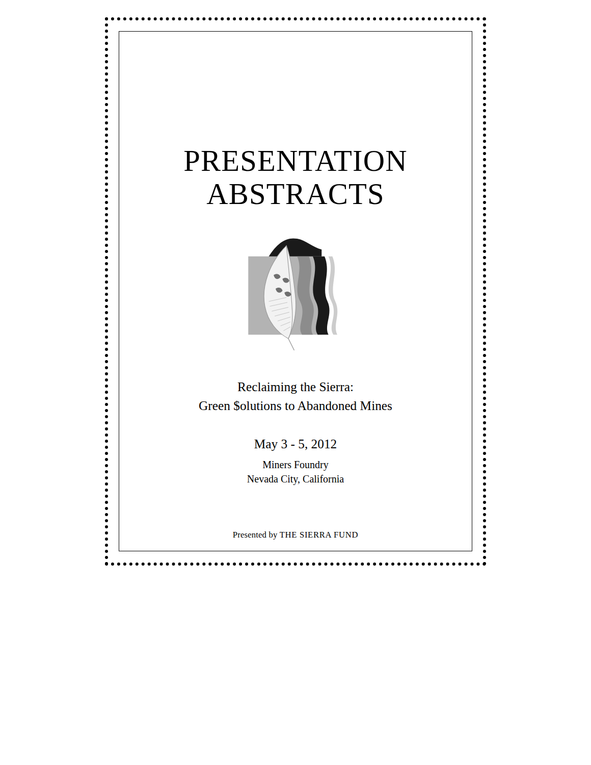PRESENTATION ABSTRACTS
Reclaiming the Sierra:
Green $olutions to Abandoned Mines
May 3 - 5, 2012
Miners Foundry
Nevada City, California
Presented by THE SIERRA FUND